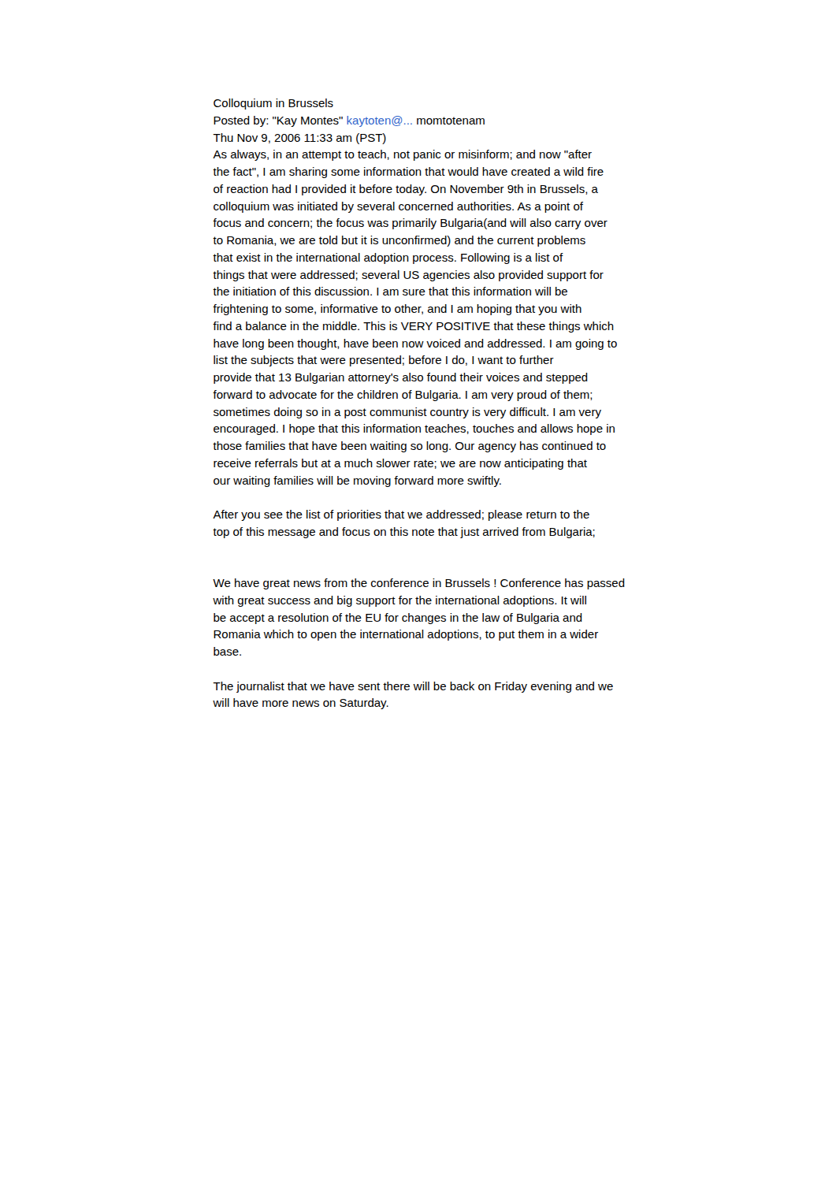Colloquium in Brussels
Posted by: "Kay Montes" kaytoten@... momtotenam
Thu Nov 9, 2006 11:33 am (PST)
As always, in an attempt to teach, not panic or misinform; and now "after
the fact", I am sharing some information that would have created a wild fire
of reaction had I provided it before today. On November 9th in Brussels, a
colloquium was initiated by several concerned authorities. As a point of
focus and concern; the focus was primarily Bulgaria(and will also carry over
to Romania, we are told but it is unconfirmed) and the current problems
that exist in the international adoption process. Following is a list of
things that were addressed; several US agencies also provided support for
the initiation of this discussion. I am sure that this information will be
frightening to some, informative to other, and I am hoping that you with
find a balance in the middle. This is VERY POSITIVE that these things which
have long been thought, have been now voiced and addressed. I am going to
list the subjects that were presented; before I do, I want to further
provide that 13 Bulgarian attorney's also found their voices and stepped
forward to advocate for the children of Bulgaria. I am very proud of them;
sometimes doing so in a post communist country is very difficult. I am very
encouraged. I hope that this information teaches, touches and allows hope in
those families that have been waiting so long. Our agency has continued to
receive referrals but at a much slower rate; we are now anticipating that
our waiting families will be moving forward more swiftly.
After you see the list of priorities that we addressed; please return to the
top of this message and focus on this note that just arrived from Bulgaria;
We have great news from the conference in Brussels ! Conference has passed
with great success and big support for the international adoptions. It will
be accept a resolution of the EU for changes in the law of Bulgaria and
Romania which to open the international adoptions, to put them in a wider
base.
The journalist that we have sent there will be back on Friday evening and we
will have more news on Saturday.